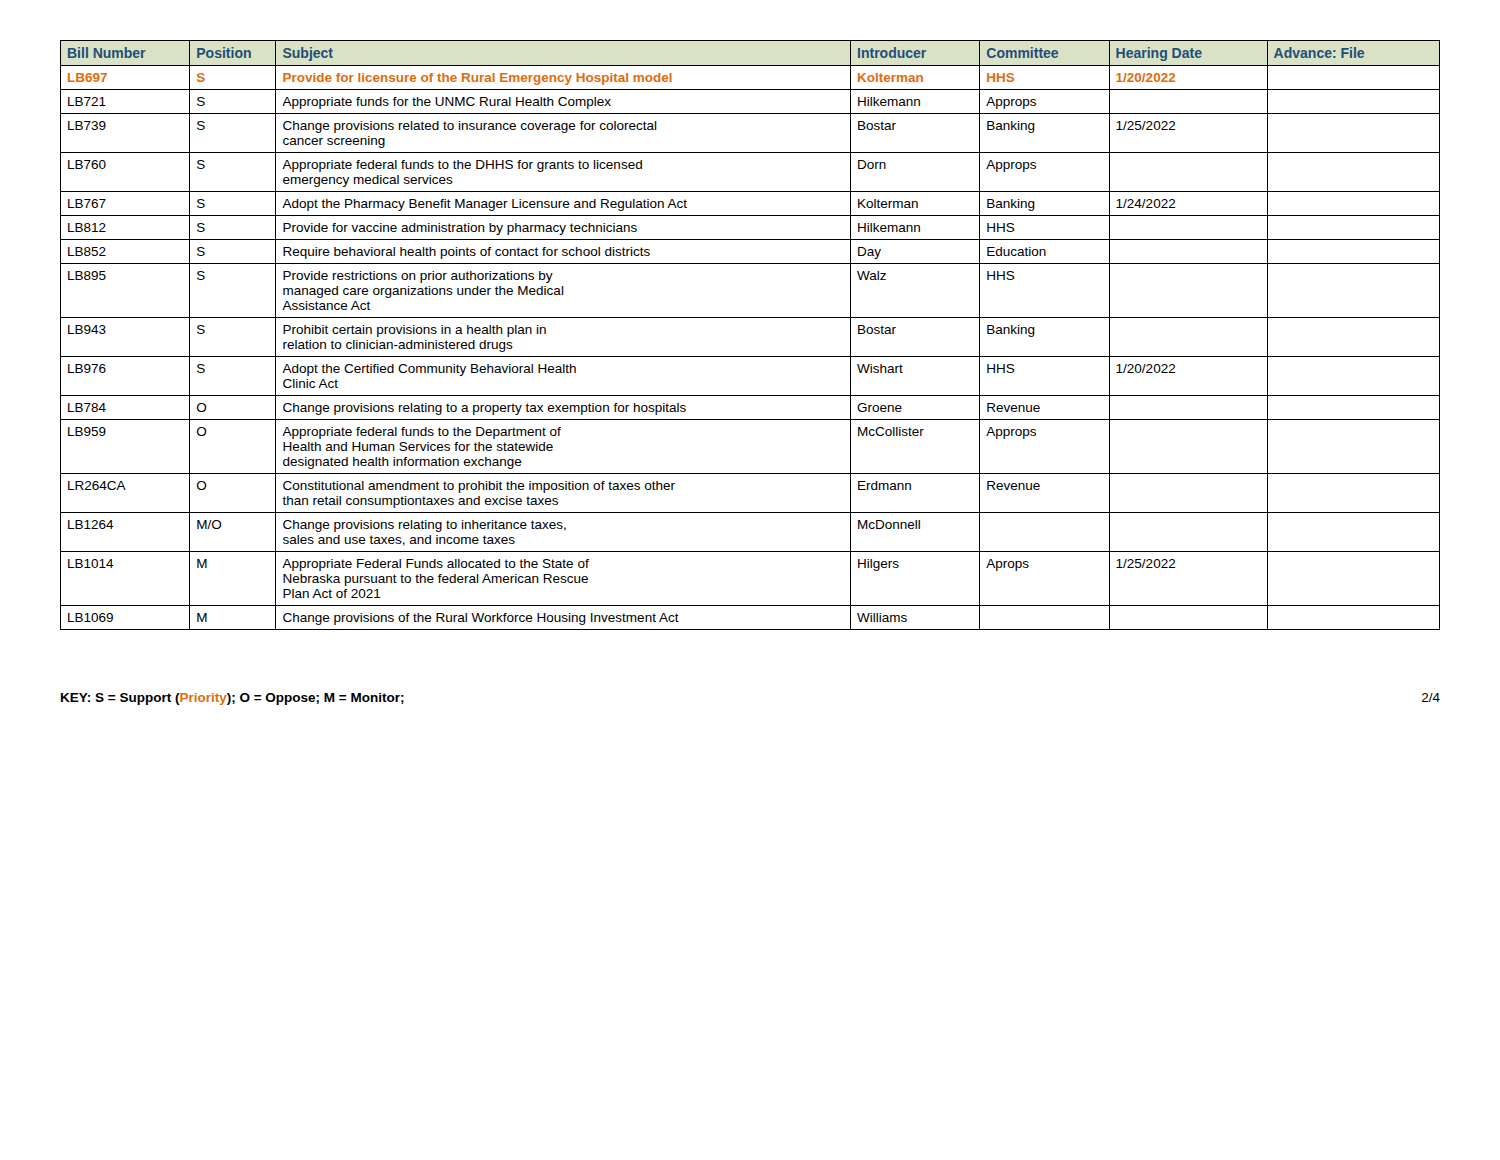| Bill Number | Position | Subject | Introducer | Committee | Hearing Date | Advance: File |
| --- | --- | --- | --- | --- | --- | --- |
| LB697 | S | Provide for licensure of the Rural Emergency Hospital model | Kolterman | HHS | 1/20/2022 | |
| LB721 | S | Appropriate funds for the UNMC Rural Health Complex | Hilkemann | Approps | | |
| LB739 | S | Change provisions related to insurance coverage for colorectal cancer screening | Bostar | Banking | 1/25/2022 | |
| LB760 | S | Appropriate federal funds to the DHHS for grants to licensed emergency medical services | Dorn | Approps | | |
| LB767 | S | Adopt the Pharmacy Benefit Manager Licensure and Regulation Act | Kolterman | Banking | 1/24/2022 | |
| LB812 | S | Provide for vaccine administration by pharmacy technicians | Hilkemann | HHS | | |
| LB852 | S | Require behavioral health points of contact for school districts | Day | Education | | |
| LB895 | S | Provide restrictions on prior authorizations by managed care organizations under the Medical Assistance Act | Walz | HHS | | |
| LB943 | S | Prohibit certain provisions in a health plan in relation to clinician-administered drugs | Bostar | Banking | | |
| LB976 | S | Adopt the Certified Community Behavioral Health Clinic Act | Wishart | HHS | 1/20/2022 | |
| LB784 | O | Change provisions relating to a property tax exemption for hospitals | Groene | Revenue | | |
| LB959 | O | Appropriate federal funds to the Department of Health and Human Services for the statewide designated health information exchange | McCollister | Approps | | |
| LR264CA | O | Constitutional amendment to prohibit the imposition of taxes other than retail consumptiontaxes and excise taxes | Erdmann | Revenue | | |
| LB1264 | M/O | Change provisions relating to inheritance taxes, sales and use taxes, and income taxes | McDonnell | | | |
| LB1014 | M | Appropriate Federal Funds allocated to the State of Nebraska pursuant to the federal American Rescue Plan Act of 2021 | Hilgers | Aprops | 1/25/2022 | |
| LB1069 | M | Change provisions of the Rural Workforce Housing Investment Act | Williams | | | |
KEY: S = Support (Priority); O = Oppose; M = Monitor; 2/4